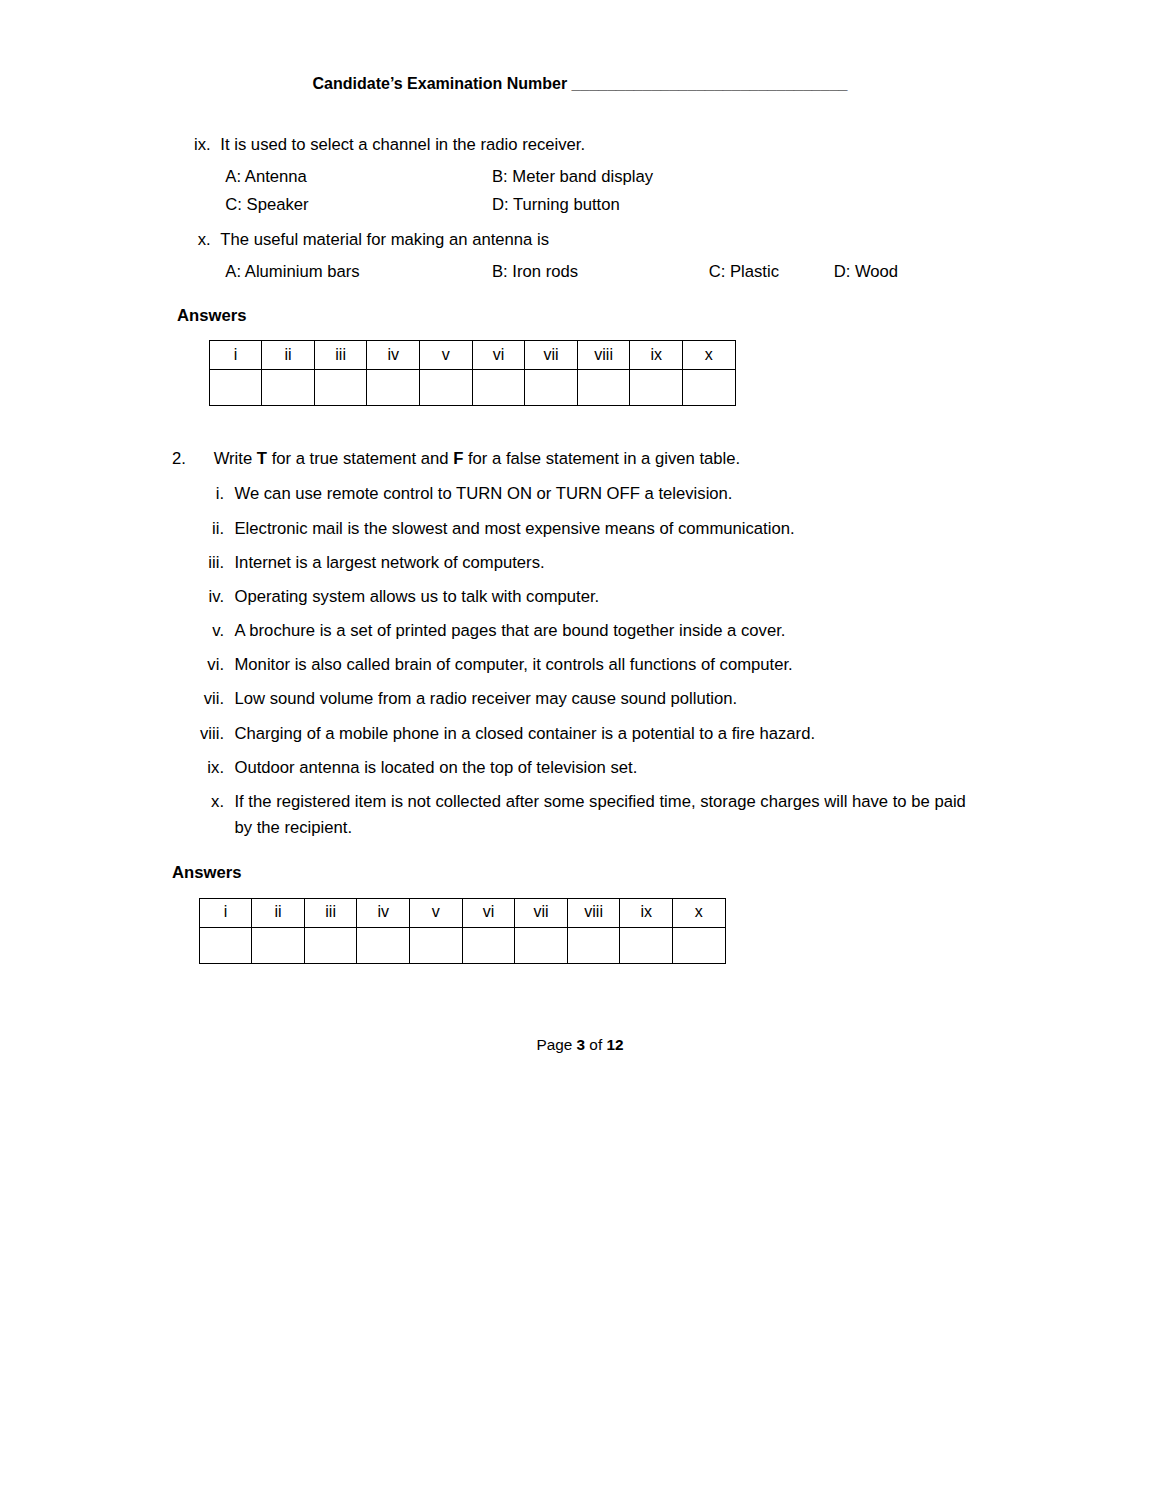Candidate’s Examination Number _______________________________
It is used to select a channel in the radio receiver.
A: Antenna
B: Meter band display
C: Speaker
D: Turning button
The useful material for making an antenna is
A: Aluminium bars B: Iron rods C: Plastic D: Wood
Answers
| i | ii | iii | iv | v | vi | vii | viii | ix | x |
2. Write T for a true statement and F for a false statement in a given table.
We can use remote control to TURN ON or TURN OFF a television.
Electronic mail is the slowest and most expensive means of communication.
Internet is a largest network of computers.
Operating system allows us to talk with computer.
A brochure is a set of printed pages that are bound together inside a cover.
Monitor is also called brain of computer, it controls all functions of computer.
Low sound volume from a radio receiver may cause sound pollution.
Charging of a mobile phone in a closed container is a potential to a fire hazard.
Outdoor antenna is located on the top of television set.
If the registered item is not collected after some specified time, storage charges will have to be paid by the recipient.
Answers
| i | ii | iii | iv | v | vi | vii | viii | ix | x |
Page 3 of 12